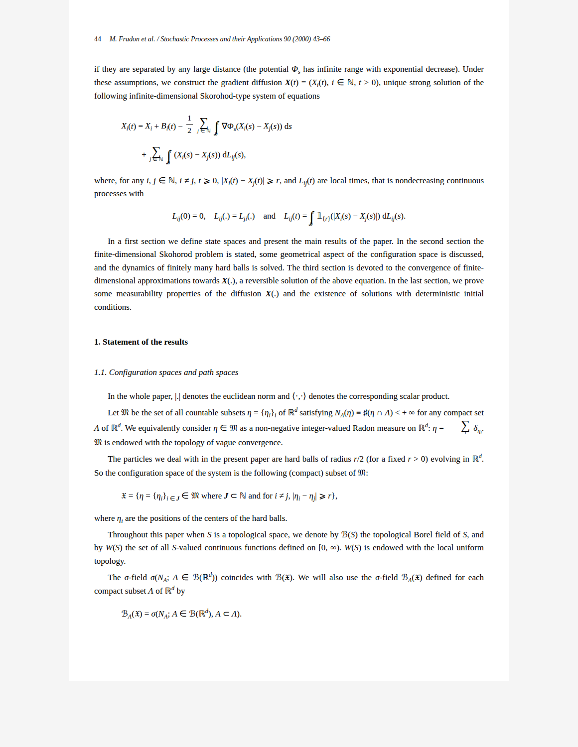44 M. Fradon et al. / Stochastic Processes and their Applications 90 (2000) 43–66
if they are separated by any large distance (the potential Φs has infinite range with exponential decrease). Under these assumptions, we construct the gradient diffusion X(t) = (Xi(t), i ∈ ℕ, t > 0), unique strong solution of the following infinite-dimensional Skorohod-type system of equations
Xi(t) = Xi + Bi(t) − 12 ∑j ∈ ℕ t∫0 ∇Φs(Xi(s) − Xj(s)) ds
+ ∑j ∈ ℕ t∫0 (Xi(s) − Xj(s)) dLij(s),
where, for any i, j ∈ ℕ, i ≠ j, t ⩾ 0, |Xi(t) − Xj(t)| ⩾ r, and Lij(t) are local times, that is nondecreasing continuous processes with
Lij(0) = 0, Lij(.) = Lji(.) and Lij(t) = t∫0 𝟙{r}(|Xi(s) − Xj(s)|) dLij(s).
In a first section we define state spaces and present the main results of the paper. In the second section the finite-dimensional Skohorod problem is stated, some geometrical aspect of the configuration space is discussed, and the dynamics of finitely many hard balls is solved. The third section is devoted to the convergence of finite-dimensional approximations towards X(.), a reversible solution of the above equation. In the last section, we prove some measurability properties of the diffusion X(.) and the existence of solutions with deterministic initial conditions.
1. Statement of the results
1.1. Configuration spaces and path spaces
In the whole paper, |.| denotes the euclidean norm and ⟨·,·⟩ denotes the corresponding scalar product.
Let 𝔐 be the set of all countable subsets η = {ηi}i of ℝd satisfying NΛ(η) ≡ ♯(η ∩ Λ) < + ∞ for any compact set Λ of ℝd. We equivalently consider η ∈ 𝔐 as a non-negative integer-valued Radon measure on ℝd: η = ∑i δηi. 𝔐 is endowed with the topology of vague convergence.
The particles we deal with in the present paper are hard balls of radius r/2 (for a fixed r > 0) evolving in ℝd. So the configuration space of the system is the following (compact) subset of 𝔐:
𝔛 = {η = {ηi}i ∈ J ∈ 𝔐 where J ⊂ ℕ and for i ≠ j, |ηi − ηj| ⩾ r},
where ηi are the positions of the centers of the hard balls.
Throughout this paper when S is a topological space, we denote by ℬ(S) the topological Borel field of S, and by W(S) the set of all S-valued continuous functions defined on [0, ∞). W(S) is endowed with the local uniform topology.
The σ-field σ(NA; A ∈ ℬ(ℝd)) coincides with ℬ(𝔛). We will also use the σ-field ℬΛ(𝔛) defined for each compact subset Λ of ℝd by
ℬΛ(𝔛) = σ(NA; A ∈ ℬ(ℝd), A ⊂ Λ).